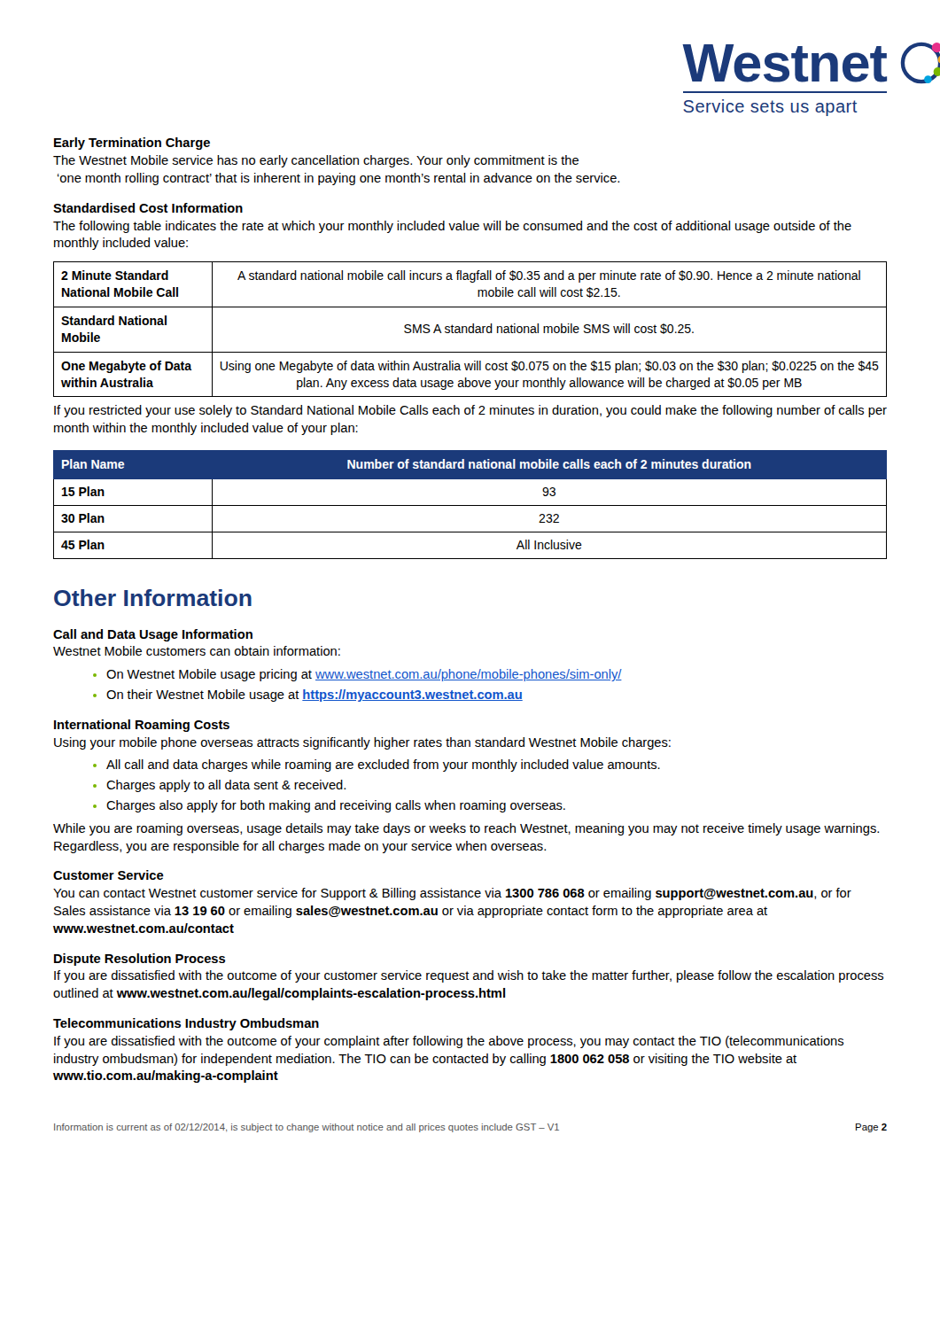Westnet
Service sets us apart
Early Termination Charge
The Westnet Mobile service has no early cancellation charges. Your only commitment is the
‘one month rolling contract’ that is inherent in paying one month’s rental in advance on the service.
Standardised Cost Information
The following table indicates the rate at which your monthly included value will be consumed and the cost of additional usage outside of the monthly included value:
| 2 Minute Standard National Mobile Call | A standard national mobile call incurs a flagfall of $0.35 and a per minute rate of $0.90. Hence a 2 minute national mobile call will cost $2.15. |
| Standard National Mobile | SMS A standard national mobile SMS will cost $0.25. |
| One Megabyte of Data within Australia | Using one Megabyte of data within Australia will cost $0.075 on the $15 plan; $0.03 on the $30 plan; $0.0225 on the $45 plan. Any excess data usage above your monthly allowance will be charged at $0.05 per MB |
If you restricted your use solely to Standard National Mobile Calls each of 2 minutes in duration, you could make the following number of calls per month within the monthly included value of your plan:
| Plan Name | Number of standard national mobile calls each of 2 minutes duration |
| --- | --- |
| 15 Plan | 93 |
| 30 Plan | 232 |
| 45 Plan | All Inclusive |
Other Information
Call and Data Usage Information
Westnet Mobile customers can obtain information:
On Westnet Mobile usage pricing at www.westnet.com.au/phone/mobile-phones/sim-only/
On their Westnet Mobile usage at https://myaccount3.westnet.com.au
International Roaming Costs
Using your mobile phone overseas attracts significantly higher rates than standard Westnet Mobile charges:
All call and data charges while roaming are excluded from your monthly included value amounts.
Charges apply to all data sent & received.
Charges also apply for both making and receiving calls when roaming overseas.
While you are roaming overseas, usage details may take days or weeks to reach Westnet, meaning you may not receive timely usage warnings. Regardless, you are responsible for all charges made on your service when overseas.
Customer Service
You can contact Westnet customer service for Support & Billing assistance via 1300 786 068 or emailing support@westnet.com.au, or for Sales assistance via 13 19 60 or emailing sales@westnet.com.au or via appropriate contact form to the appropriate area at www.westnet.com.au/contact
Dispute Resolution Process
If you are dissatisfied with the outcome of your customer service request and wish to take the matter further, please follow the escalation process outlined at www.westnet.com.au/legal/complaints-escalation-process.html
Telecommunications Industry Ombudsman
If you are dissatisfied with the outcome of your complaint after following the above process, you may contact the TIO (telecommunications industry ombudsman) for independent mediation. The TIO can be contacted by calling 1800 062 058 or visiting the TIO website at www.tio.com.au/making-a-complaint
Information is current as of 02/12/2014, is subject to change without notice and all prices quotes include GST – V1
Page 2